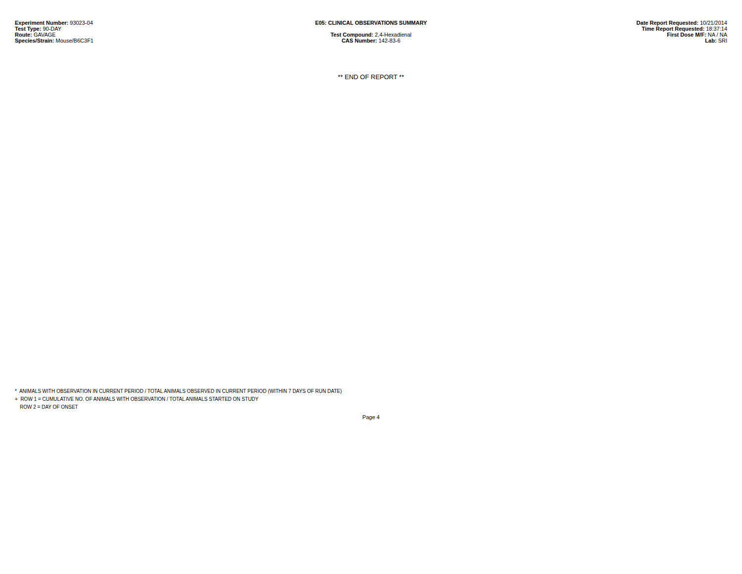| Experiment Number: 93023-04 Test Type: 90-DAY Route: GAVAGE Species/Strain: Mouse/B6C3F1 | E05: CLINICAL OBSERVATIONS SUMMARY Test Compound: 2,4-Hexadienal CAS Number: 142-83-6 | Date Report Requested: 10/21/2014 Time Report Requested: 18:37:14 First Dose M/F: NA / NA Lab: SRI |
** END OF REPORT **
* ANIMALS WITH OBSERVATION IN CURRENT PERIOD / TOTAL ANIMALS OBSERVED IN CURRENT PERIOD (WITHIN 7 DAYS OF RUN DATE)
+ ROW 1 = CUMULATIVE NO. OF ANIMALS WITH OBSERVATION / TOTAL ANIMALS STARTED ON STUDY
ROW 2 = DAY OF ONSET
Page 4